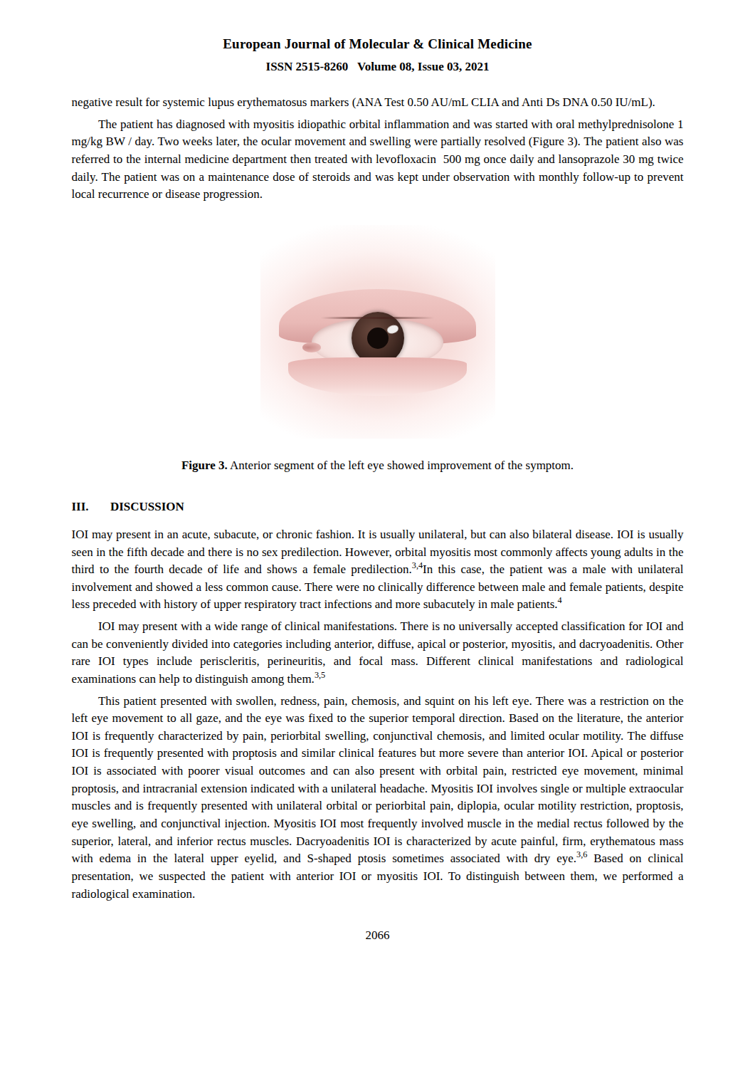European Journal of Molecular & Clinical Medicine
ISSN 2515-8260 Volume 08, Issue 03, 2021
negative result for systemic lupus erythematosus markers (ANA Test 0.50 AU/mL CLIA and Anti Ds DNA 0.50 IU/mL).
The patient has diagnosed with myositis idiopathic orbital inflammation and was started with oral methylprednisolone 1 mg/kg BW / day. Two weeks later, the ocular movement and swelling were partially resolved (Figure 3). The patient also was referred to the internal medicine department then treated with levofloxacin 500 mg once daily and lansoprazole 30 mg twice daily. The patient was on a maintenance dose of steroids and was kept under observation with monthly follow-up to prevent local recurrence or disease progression.
Figure 3. Anterior segment of the left eye showed improvement of the symptom.
III. Discussion
IOI may present in an acute, subacute, or chronic fashion. It is usually unilateral, but can also bilateral disease. IOI is usually seen in the fifth decade and there is no sex predilection. However, orbital myositis most commonly affects young adults in the third to the fourth decade of life and shows a female predilection.3,4In this case, the patient was a male with unilateral involvement and showed a less common cause. There were no clinically difference between male and female patients, despite less preceded with history of upper respiratory tract infections and more subacutely in male patients.4
IOI may present with a wide range of clinical manifestations. There is no universally accepted classification for IOI and can be conveniently divided into categories including anterior, diffuse, apical or posterior, myositis, and dacryoadenitis. Other rare IOI types include periscleritis, perineuritis, and focal mass. Different clinical manifestations and radiological examinations can help to distinguish among them.3,5
This patient presented with swollen, redness, pain, chemosis, and squint on his left eye. There was a restriction on the left eye movement to all gaze, and the eye was fixed to the superior temporal direction. Based on the literature, the anterior IOI is frequently characterized by pain, periorbital swelling, conjunctival chemosis, and limited ocular motility. The diffuse IOI is frequently presented with proptosis and similar clinical features but more severe than anterior IOI. Apical or posterior IOI is associated with poorer visual outcomes and can also present with orbital pain, restricted eye movement, minimal proptosis, and intracranial extension indicated with a unilateral headache. Myositis IOI involves single or multiple extraocular muscles and is frequently presented with unilateral orbital or periorbital pain, diplopia, ocular motility restriction, proptosis, eye swelling, and conjunctival injection. Myositis IOI most frequently involved muscle in the medial rectus followed by the superior, lateral, and inferior rectus muscles. Dacryoadenitis IOI is characterized by acute painful, firm, erythematous mass with edema in the lateral upper eyelid, and S-shaped ptosis sometimes associated with dry eye.3,6 Based on clinical presentation, we suspected the patient with anterior IOI or myositis IOI. To distinguish between them, we performed a radiological examination.
2066